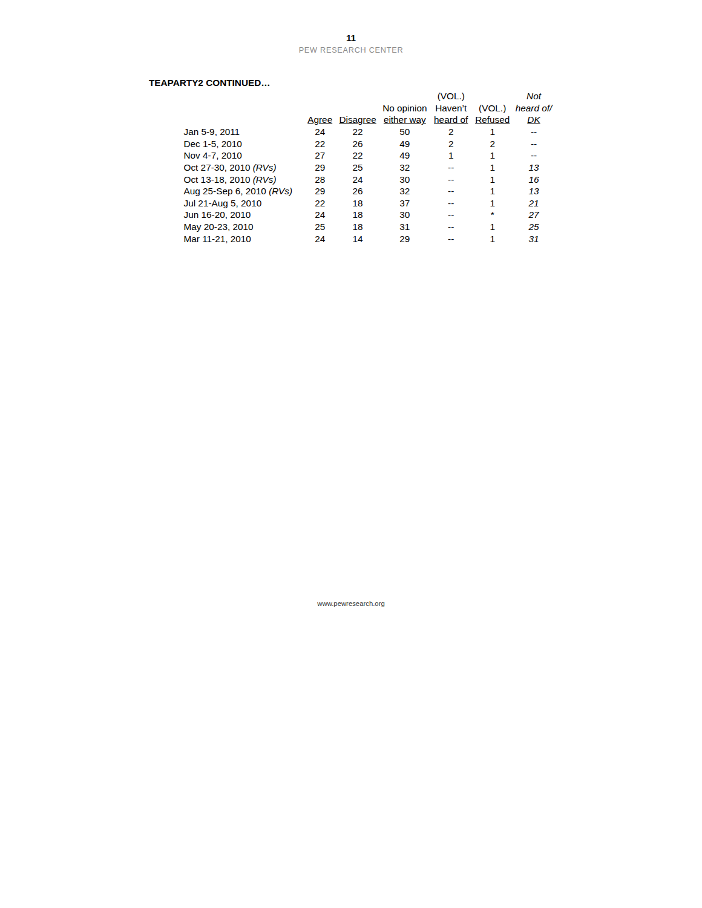11
PEW RESEARCH CENTER
TEAPARTY2 CONTINUED…
| | | | | (VOL.) | | Not |
| --- | --- | --- | --- | --- | --- | --- |
| | | | No opinion | Haven’t | (VOL.) | heard of/ |
| | Agree | Disagree | either way | heard of | Refused | DK |
| Jan 5-9, 2011 | 24 | 22 | 50 | 2 | 1 | -- |
| Dec 1-5, 2010 | 22 | 26 | 49 | 2 | 2 | -- |
| Nov 4-7, 2010 | 27 | 22 | 49 | 1 | 1 | -- |
| Oct 27-30, 2010 (RVs) | 29 | 25 | 32 | -- | 1 | 13 |
| Oct 13-18, 2010 (RVs) | 28 | 24 | 30 | -- | 1 | 16 |
| Aug 25-Sep 6, 2010 (RVs) | 29 | 26 | 32 | -- | 1 | 13 |
| Jul 21-Aug 5, 2010 | 22 | 18 | 37 | -- | 1 | 21 |
| Jun 16-20, 2010 | 24 | 18 | 30 | -- | * | 27 |
| May 20-23, 2010 | 25 | 18 | 31 | -- | 1 | 25 |
| Mar 11-21, 2010 | 24 | 14 | 29 | -- | 1 | 31 |
www.pewresearch.org